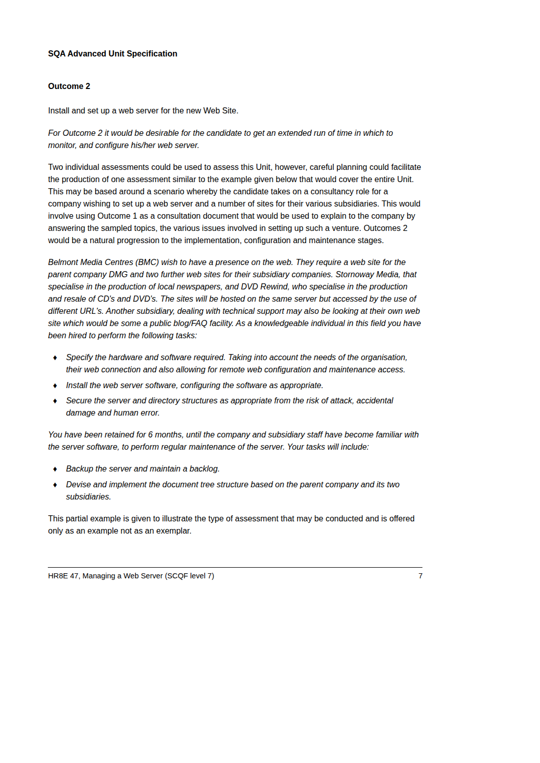SQA Advanced Unit Specification
Outcome 2
Install and set up a web server for the new Web Site.
For Outcome 2 it would be desirable for the candidate to get an extended run of time in which to monitor, and configure his/her web server.
Two individual assessments could be used to assess this Unit, however, careful planning could facilitate the production of one assessment similar to the example given below that would cover the entire Unit. This may be based around a scenario whereby the candidate takes on a consultancy role for a company wishing to set up a web server and a number of sites for their various subsidiaries. This would involve using Outcome 1 as a consultation document that would be used to explain to the company by answering the sampled topics, the various issues involved in setting up such a venture. Outcomes 2 would be a natural progression to the implementation, configuration and maintenance stages.
Belmont Media Centres (BMC) wish to have a presence on the web. They require a web site for the parent company DMG and two further web sites for their subsidiary companies. Stornoway Media, that specialise in the production of local newspapers, and DVD Rewind, who specialise in the production and resale of CD's and DVD's. The sites will be hosted on the same server but accessed by the use of different URL's. Another subsidiary, dealing with technical support may also be looking at their own web site which would be some a public blog/FAQ facility. As a knowledgeable individual in this field you have been hired to perform the following tasks:
Specify the hardware and software required. Taking into account the needs of the organisation, their web connection and also allowing for remote web configuration and maintenance access.
Install the web server software, configuring the software as appropriate.
Secure the server and directory structures as appropriate from the risk of attack, accidental damage and human error.
You have been retained for 6 months, until the company and subsidiary staff have become familiar with the server software, to perform regular maintenance of the server. Your tasks will include:
Backup the server and maintain a backlog.
Devise and implement the document tree structure based on the parent company and its two subsidiaries.
This partial example is given to illustrate the type of assessment that may be conducted and is offered only as an example not as an exemplar.
HR8E 47, Managing a Web Server (SCQF level 7) 7